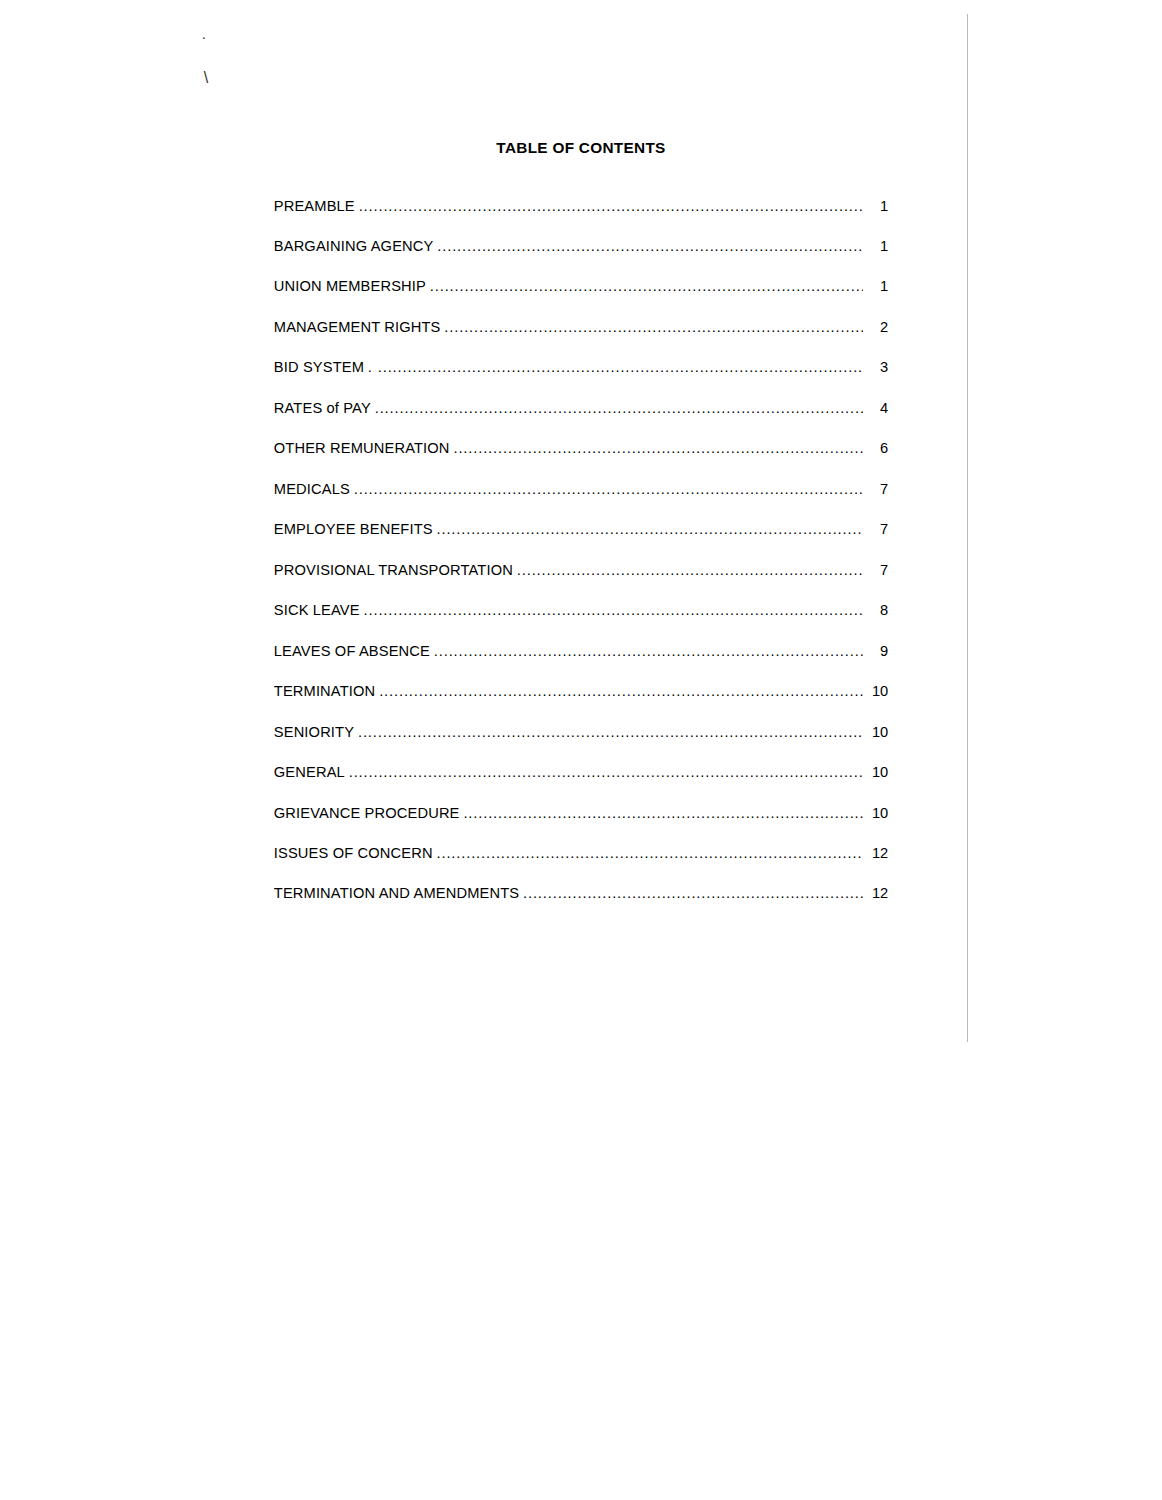. \
TABLE OF CONTENTS
PREAMBLE................................................................................................................................. 1
BARGAINING AGENCY................................................................................................................. 1
UNION MEMBERSHIP................................................................................................................... 1
MANAGEMENT RIGHTS............................................................................................................... 2
BID SYSTEM. ................................................................................................................................ 3
RATES of PAY............................................................................................................................. 4
OTHER REMUNERATION.............................................................................................................. 6
MEDICALS................................................................................................................................... 7
EMPLOYEE BENEFITS................................................................................................................. 7
PROVISIONAL TRANSPORTATION................................................................................................. 7
SICK LEAVE.............................................................................................................................. 8
LEAVES OF ABSENCE................................................................................................................ 9
TERMINATION......................................................................................................................... 10
SENIORITY............................................................................................................................. 10
GENERAL............................................................................................................................... 10
GRIEVANCE PROCEDURE......................................................................................................... 10
ISSUES OF CONCERN.............................................................................................................. 12
TERMINATION AND AMENDMENTS.............................................................................................. 12